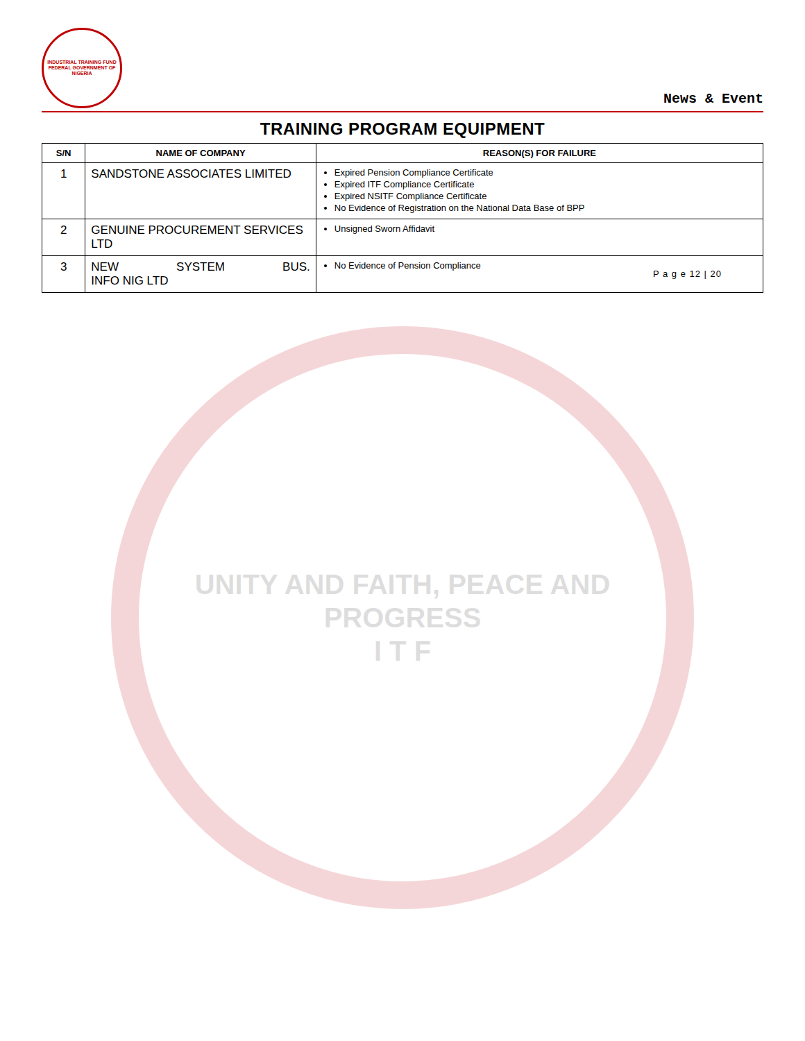INDUSTRIAL TRAINING FUND
FEDERAL GOVERNMENT OF NIGERIA
News & Event
TRAINING PROGRAM EQUIPMENT
| S/N | NAME OF COMPANY | REASON(S) FOR FAILURE |
| --- | --- | --- |
| 1 | SANDSTONE ASSOCIATES LIMITED | Expired Pension Compliance Certificate Expired ITF Compliance Certificate Expired NSITF Compliance Certificate No Evidence of Registration on the National Data Base of BPP |
| 2 | GENUINE PROCUREMENT SERVICES LTD | Unsigned Sworn Affidavit |
| 3 | NEW SYSTEM BUS. INFO NIG LTD | No Evidence of Pension Compliance |
UNITY AND FAITH, PEACE AND PROGRESS
I T F
P a g e 12 | 20